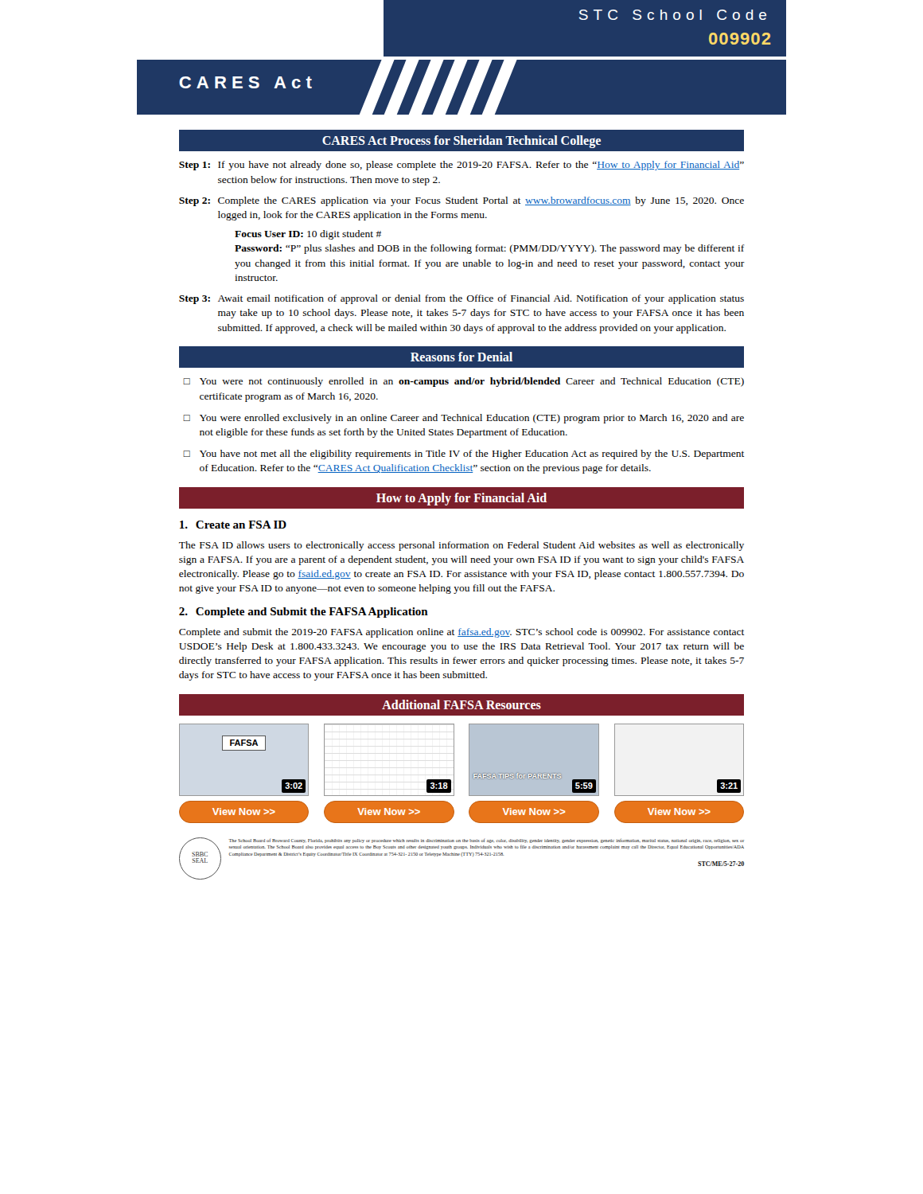STC School Code
009902
CARES Act
CARES Act Process for Sheridan Technical College
Step 1:
If you have not already done so, please complete the 2019-20 FAFSA. Refer to the “How to Apply for Financial Aid” section below for instructions. Then move to step 2.
Step 2:
Complete the CARES application via your Focus Student Portal at www.browardfocus.com by June 15, 2020. Once logged in, look for the CARES application in the Forms menu.
Focus User ID: 10 digit student #
Password: “P” plus slashes and DOB in the following format: (PMM/DD/YYYY). The password may be different if you changed it from this initial format. If you are unable to log-in and need to reset your password, contact your instructor.
Step 3:
Await email notification of approval or denial from the Office of Financial Aid. Notification of your application status may take up to 10 school days. Please note, it takes 5-7 days for STC to have access to your FAFSA once it has been submitted. If approved, a check will be mailed within 30 days of approval to the address provided on your application.
Reasons for Denial
You were not continuously enrolled in an on-campus and/or hybrid/blended Career and Technical Education (CTE) certificate program as of March 16, 2020.
You were enrolled exclusively in an online Career and Technical Education (CTE) program prior to March 16, 2020 and are not eligible for these funds as set forth by the United States Department of Education.
You have not met all the eligibility requirements in Title IV of the Higher Education Act as required by the U.S. Department of Education. Refer to the “CARES Act Qualification Checklist” section on the previous page for details.
How to Apply for Financial Aid
1. Create an FSA ID
The FSA ID allows users to electronically access personal information on Federal Student Aid websites as well as electronically sign a FAFSA. If you are a parent of a dependent student, you will need your own FSA ID if you want to sign your child's FAFSA electronically. Please go to fsaid.ed.gov to create an FSA ID. For assistance with your FSA ID, please contact 1.800.557.7394. Do not give your FSA ID to anyone—not even to someone helping you fill out the FAFSA.
2. Complete and Submit the FAFSA Application
Complete and submit the 2019-20 FAFSA application online at fafsa.ed.gov. STC’s school code is 009902. For assistance contact USDOE’s Help Desk at 1.800.433.3243. We encourage you to use the IRS Data Retrieval Tool. Your 2017 tax return will be directly transferred to your FAFSA application. This results in fewer errors and quicker processing times. Please note, it takes 5-7 days for STC to have access to your FAFSA once it has been submitted.
Additional FAFSA Resources
3:02
View Now >>
3:18
View Now >>
5:59
View Now >>
3:21
View Now >>
SBBC
SEAL
The School Board of Broward County, Florida, prohibits any policy or procedure which results in discrimination on the basis of age, color, disability, gender identity, gender expression, genetic information, marital status, national origin, race, religion, sex or sexual orientation. The School Board also provides equal access to the Boy Scouts and other designated youth groups. Individuals who wish to file a discrimination and/or harassment complaint may call the Director, Equal Educational Opportunities/ADA Compliance Department & District’s Equity Coordinator/Title IX Coordinator at 754-321- 2150 or Teletype Machine (TTY) 754-321-2158. STC/ME/5-27-20